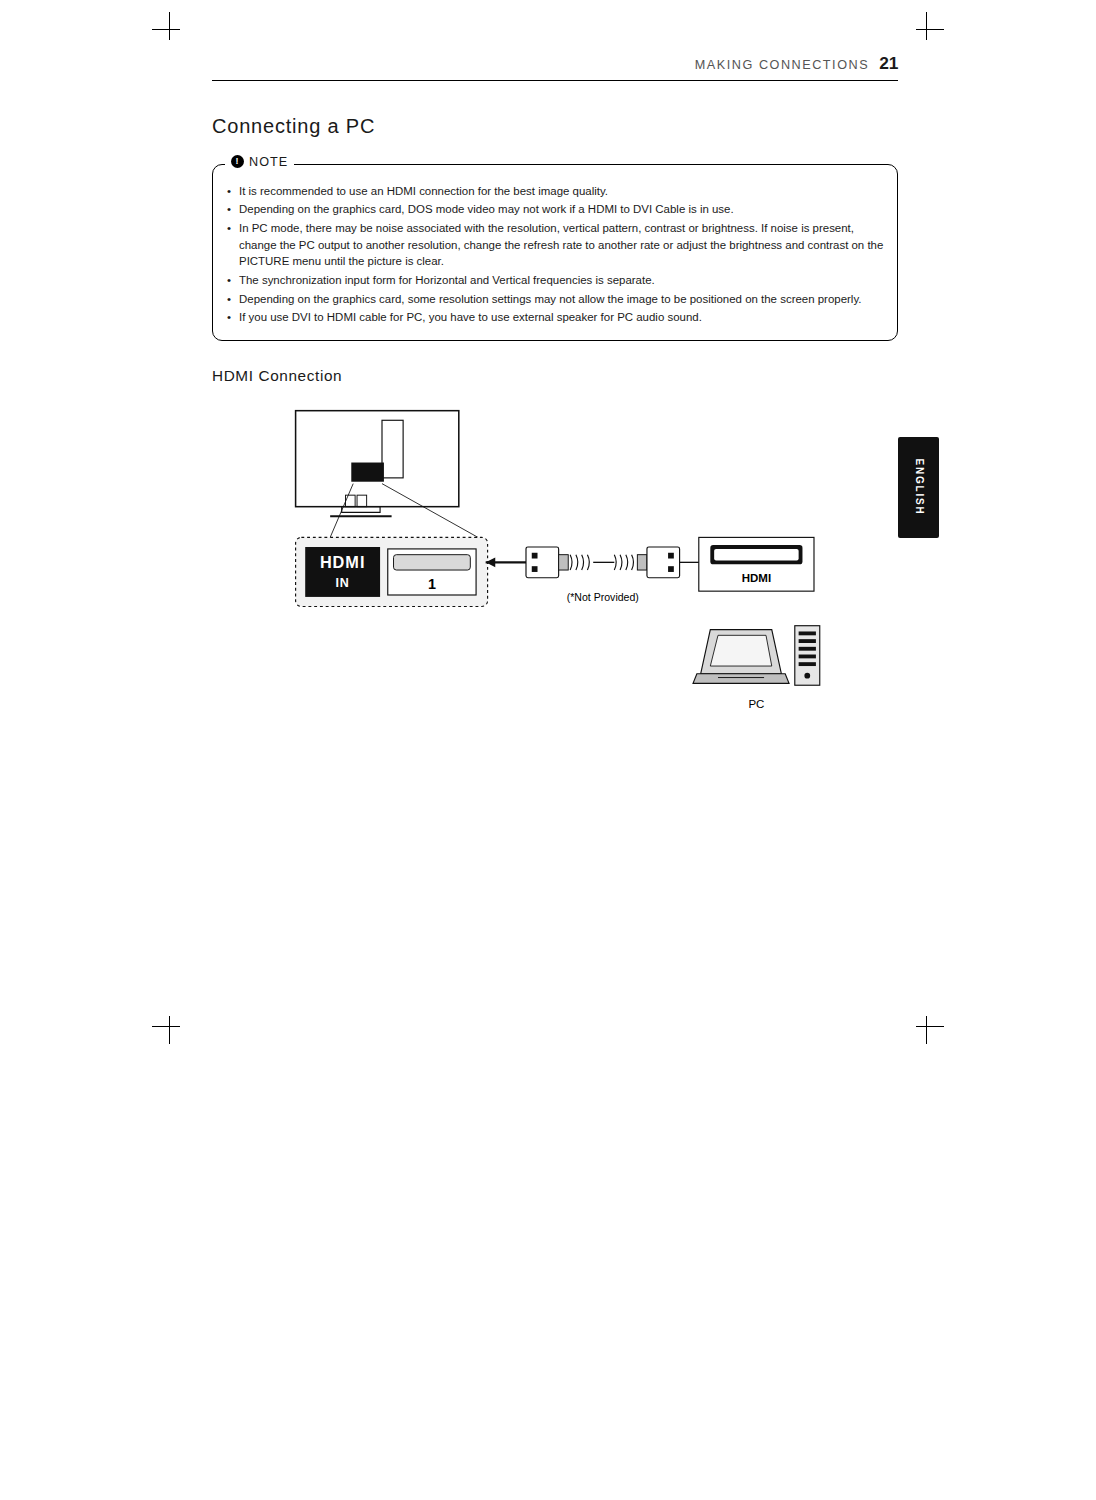Making Connections 21
Connecting a PC
!NOTE
It is recommended to use an HDMI connection for the best image quality.
Depending on the graphics card, DOS mode video may not work if a HDMI to DVI Cable is in use.
In PC mode, there may be noise associated with the resolution, vertical pattern, contrast or brightness. If noise is present, change the PC output to another resolution, change the refresh rate to another rate or adjust the brightness and contrast on the PICTURE menu until the picture is clear.
The synchronization input form for Horizontal and Vertical frequencies is separate.
Depending on the graphics card, some resolution settings may not allow the image to be positioned on the screen properly.
If you use DVI to HDMI cable for PC, you have to use external speaker for PC audio sound.
HDMI Connection
HDMI IN 1 (*Not Provided) HDMI PC
ENGLISH